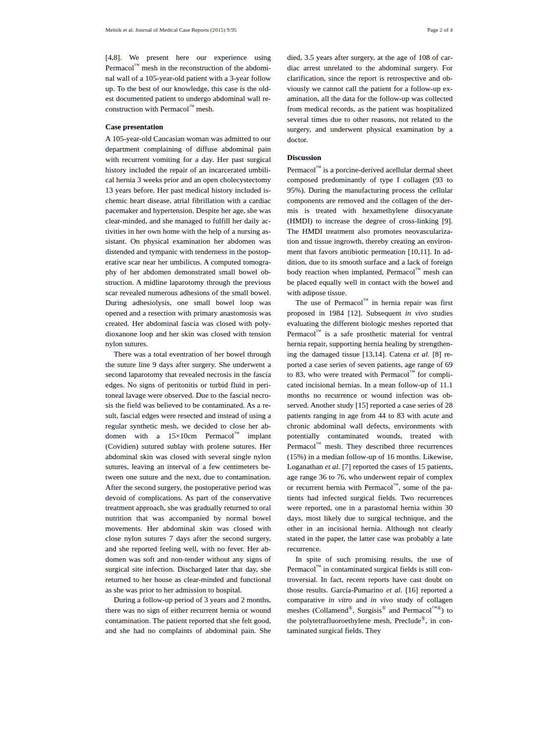Melnik et al. Journal of Medical Case Reports (2015) 9:95 Page 2 of 4
[4,8]. We present here our experience using Permacol™ mesh in the reconstruction of the abdominal wall of a 105-year-old patient with a 3-year follow up. To the best of our knowledge, this case is the oldest documented patient to undergo abdominal wall reconstruction with Permacol™ mesh.
Case presentation
A 105-year-old Caucasian woman was admitted to our department complaining of diffuse abdominal pain with recurrent vomiting for a day. Her past surgical history included the repair of an incarcerated umbilical hernia 3 weeks prior and an open cholecystectomy 13 years before. Her past medical history included ischemic heart disease, atrial fibrillation with a cardiac pacemaker and hypertension. Despite her age, she was clear-minded, and she managed to fulfill her daily activities in her own home with the help of a nursing assistant. On physical examination her abdomen was distended and tympanic with tenderness in the postoperative scar near her umbilicus. A computed tomography of her abdomen demonstrated small bowel obstruction. A midline laparotomy through the previous scar revealed numerous adhesions of the small bowel. During adhesiolysis, one small bowel loop was opened and a resection with primary anastomosis was created. Her abdominal fascia was closed with polydioxanone loop and her skin was closed with tension nylon sutures.
There was a total eventration of her bowel through the suture line 9 days after surgery. She underwent a second laparotomy that revealed necrosis in the fascia edges. No signs of peritonitis or turbid fluid in peritoneal lavage were observed. Due to the fascial necrosis the field was believed to be contaminated. As a result, fascial edges were resected and instead of using a regular synthetic mesh, we decided to close her abdomen with a 15×10cm Permacol™ implant (Covidien) sutured sublay with prolene sutures. Her abdominal skin was closed with several single nylon sutures, leaving an interval of a few centimeters between one suture and the next, due to contamination. After the second surgery, the postoperative period was devoid of complications. As part of the conservative treatment approach, she was gradually returned to oral nutrition that was accompanied by normal bowel movements. Her abdominal skin was closed with close nylon sutures 7 days after the second surgery, and she reported feeling well, with no fever. Her abdomen was soft and non-tender without any signs of surgical site infection. Discharged later that day, she returned to her house as clear-minded and functional as she was prior to her admission to hospital.
During a follow-up period of 3 years and 2 months, there was no sign of either recurrent hernia or wound contamination. The patient reported that she felt good, and she had no complaints of abdominal pain. She died, 3.5 years after surgery, at the age of 108 of cardiac arrest unrelated to the abdominal surgery. For clarification, since the report is retrospective and obviously we cannot call the patient for a follow-up examination, all the data for the follow-up was collected from medical records, as the patient was hospitalized several times due to other reasons, not related to the surgery, and underwent physical examination by a doctor.
Discussion
Permacol™ is a porcine-derived acellular dermal sheet composed predominantly of type I collagen (93 to 95%). During the manufacturing process the cellular components are removed and the collagen of the dermis is treated with hexamethylene diisocyanate (HMDI) to increase the degree of cross-linking [9]. The HMDI treatment also promotes neovascularization and tissue ingrowth, thereby creating an environment that favors antibiotic permeation [10,11]. In addition, due to its smooth surface and a lack of foreign body reaction when implanted, Permacol™ mesh can be placed equally well in contact with the bowel and with adipose tissue.
The use of Permacol™ in hernia repair was first proposed in 1984 [12]. Subsequent in vivo studies evaluating the different biologic meshes reported that Permacol™ is a safe prosthetic material for ventral hernia repair, supporting hernia healing by strengthening the damaged tissue [13,14]. Catena et al. [8] reported a case series of seven patients, age range of 69 to 83, who were treated with Permacol™ for complicated incisional hernias. In a mean follow-up of 11.1 months no recurrence or wound infection was observed. Another study [15] reported a case series of 28 patients ranging in age from 44 to 83 with acute and chronic abdominal wall defects, environments with potentially contaminated wounds, treated with Permacol™ mesh. They described three recurrences (15%) in a median follow-up of 16 months. Likewise, Loganathan et al. [7] reported the cases of 15 patients, age range 36 to 76, who underwent repair of complex or recurrent hernia with Permacol™, some of the patients had infected surgical fields. Two recurrences were reported, one in a parastomal hernia within 30 days, most likely due to surgical technique, and the other in an incisional hernia. Although not clearly stated in the paper, the latter case was probably a late recurrence.
In spite of such promising results, the use of Permacol™ in contaminated surgical fields is still controversial. In fact, recent reports have cast doubt on those results. García-Pumarino et al. [16] reported a comparative in vitro and in vivo study of collagen meshes (Collamend®, Surgisis® and Permacol™®) to the polytetrafluoroethylene mesh, Preclude®, in contaminated surgical fields. They